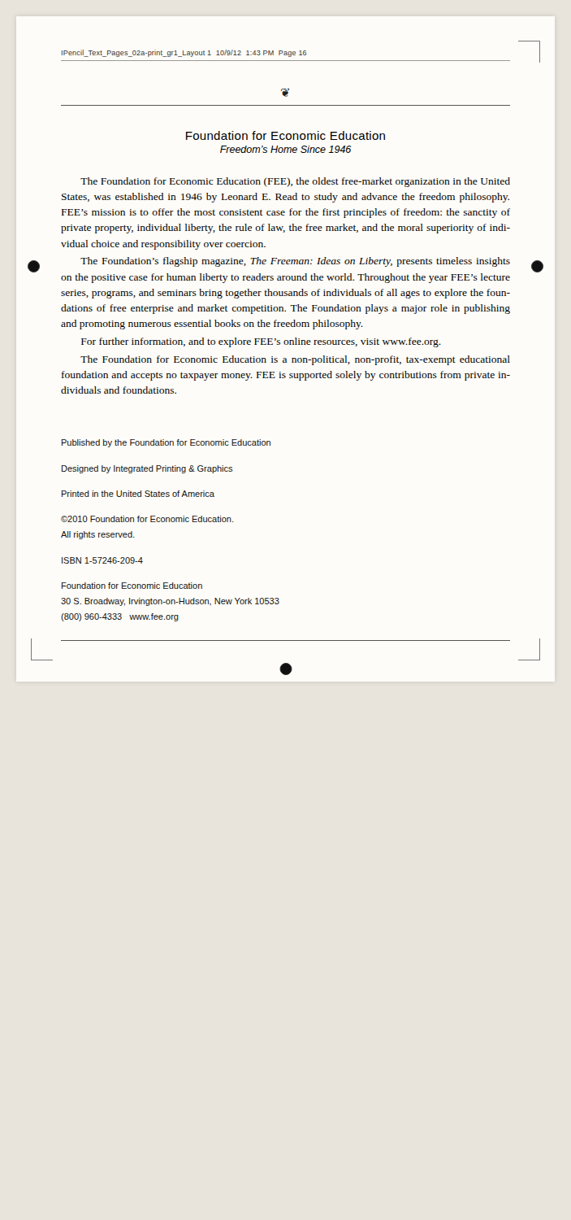IPencil_Text_Pages_02a-print_gr1_Layout 1 10/9/12 1:43 PM Page 16
❦
Foundation for Economic Education
Freedom’s Home Since 1946
The Foundation for Economic Education (FEE), the oldest free-market organization in the United States, was established in 1946 by Leonard E. Read to study and advance the freedom philosophy. FEE’s mission is to offer the most consistent case for the first principles of freedom: the sanctity of private property, individual liberty, the rule of law, the free market, and the moral superiority of individual choice and responsibility over coercion.
The Foundation’s flagship magazine, The Freeman: Ideas on Liberty, presents timeless insights on the positive case for human liberty to readers around the world. Throughout the year FEE’s lecture series, programs, and seminars bring together thousands of individuals of all ages to explore the foundations of free enterprise and market competition. The Foundation plays a major role in publishing and promoting numerous essential books on the freedom philosophy.
For further information, and to explore FEE’s online resources, visit www.fee.org.
The Foundation for Economic Education is a non-political, non-profit, tax-exempt educational foundation and accepts no taxpayer money. FEE is supported solely by contributions from private individuals and foundations.
Published by the Foundation for Economic Education
Designed by Integrated Printing & Graphics
Printed in the United States of America
©2010 Foundation for Economic Education.
All rights reserved.
ISBN 1-57246-209-4
Foundation for Economic Education
30 S. Broadway, Irvington-on-Hudson, New York 10533
(800) 960-4333 www.fee.org